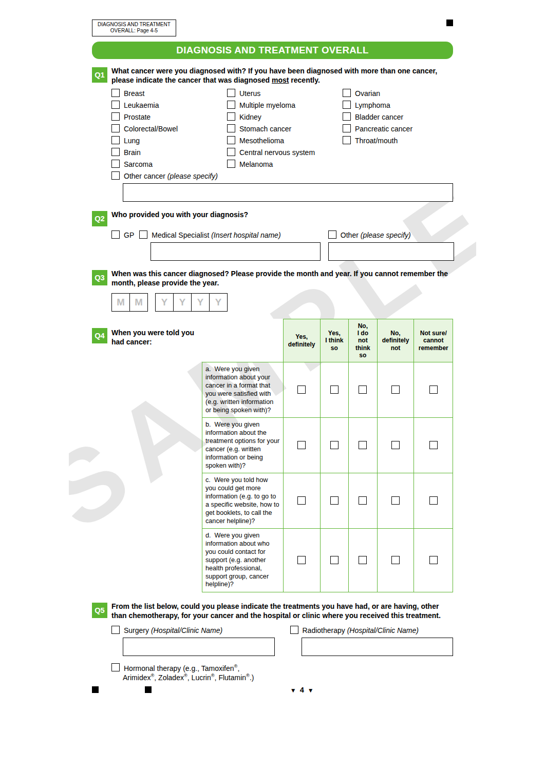SAMPLE
DIAGNOSIS AND TREATMENT
OVERALL: Page 4-5
DIAGNOSIS AND TREATMENT OVERALL
Q1
What cancer were you diagnosed with? If you have been diagnosed with more than one cancer, please indicate the cancer that was diagnosed most recently.
Breast
Uterus
Ovarian
Leukaemia
Multiple myeloma
Lymphoma
Prostate
Kidney
Bladder cancer
Colorectal/Bowel
Stomach cancer
Pancreatic cancer
Lung
Mesothelioma
Throat/mouth
Brain
Central nervous system
Sarcoma
Melanoma
Other cancer (please specify)
Q2
Who provided you with your diagnosis?
GP
Medical Specialist (Insert hospital name)
Other (please specify)
Q3
When was this cancer diagnosed? Please provide the month and year. If you cannot remember the month, please provide the year.
M
M
Y
Y
Y
Y
Q4
When you were told you had cancer:
| | Yes, definitely | Yes, I think so | No, I do not think so | No, definitely not | Not sure/ cannot remember |
| --- | --- | --- | --- | --- | --- |
| a. Were you given information about your cancer in a format that you were satisfied with (e.g. written information or being spoken with)? | | | | | |
| b. Were you given information about the treatment options for your cancer (e.g. written information or being spoken with)? | | | | | |
| c. Were you told how you could get more information (e.g. to go to a specific website, how to get booklets, to call the cancer helpline)? | | | | | |
| d. Were you given information about who you could contact for support (e.g. another health professional, support group, cancer helpline)? | | | | | |
Q5
From the list below, could you please indicate the treatments you have had, or are having, other than chemotherapy, for your cancer and the hospital or clinic where you received this treatment.
Surgery (Hospital/Clinic Name)
Radiotherapy (Hospital/Clinic Name)
Hormonal therapy (e.g., Tamoxifen®,
Arimidex®, Zoladex®, Lucrin®, Flutamin®.)
▼ 4 ▼